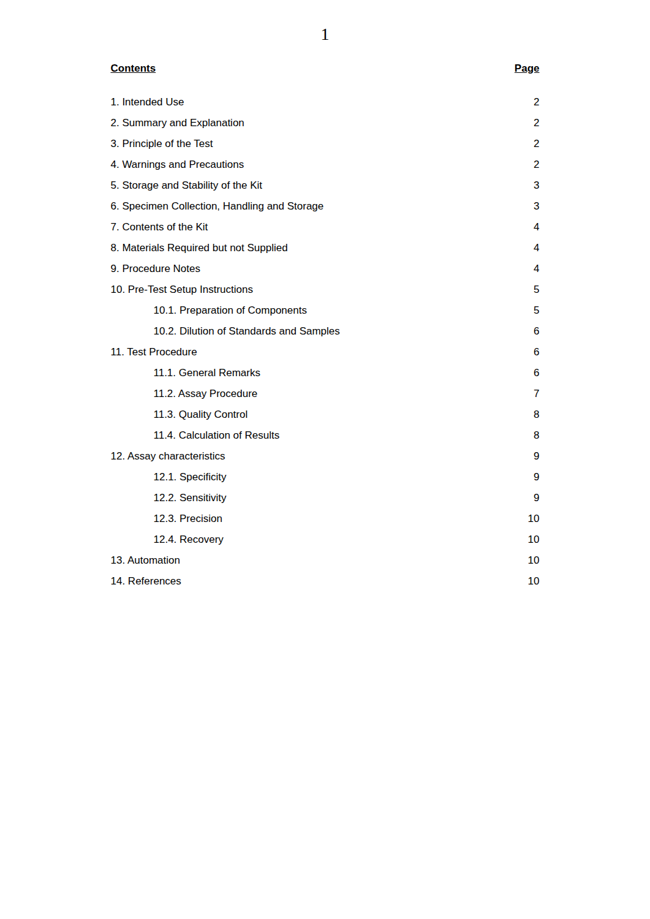1
Contents Page
1. Intended Use 2
2. Summary and Explanation 2
3. Principle of the Test 2
4. Warnings and Precautions 2
5. Storage and Stability of the Kit 3
6. Specimen Collection, Handling and Storage 3
7. Contents of the Kit 4
8. Materials Required but not Supplied 4
9. Procedure Notes 4
10. Pre-Test Setup Instructions 5
10.1. Preparation of Components 5
10.2. Dilution of Standards and Samples 6
11. Test Procedure 6
11.1. General Remarks 6
11.2. Assay Procedure 7
11.3. Quality Control 8
11.4. Calculation of Results 8
12. Assay characteristics 9
12.1. Specificity 9
12.2. Sensitivity 9
12.3. Precision 10
12.4. Recovery 10
13. Automation 10
14. References 10